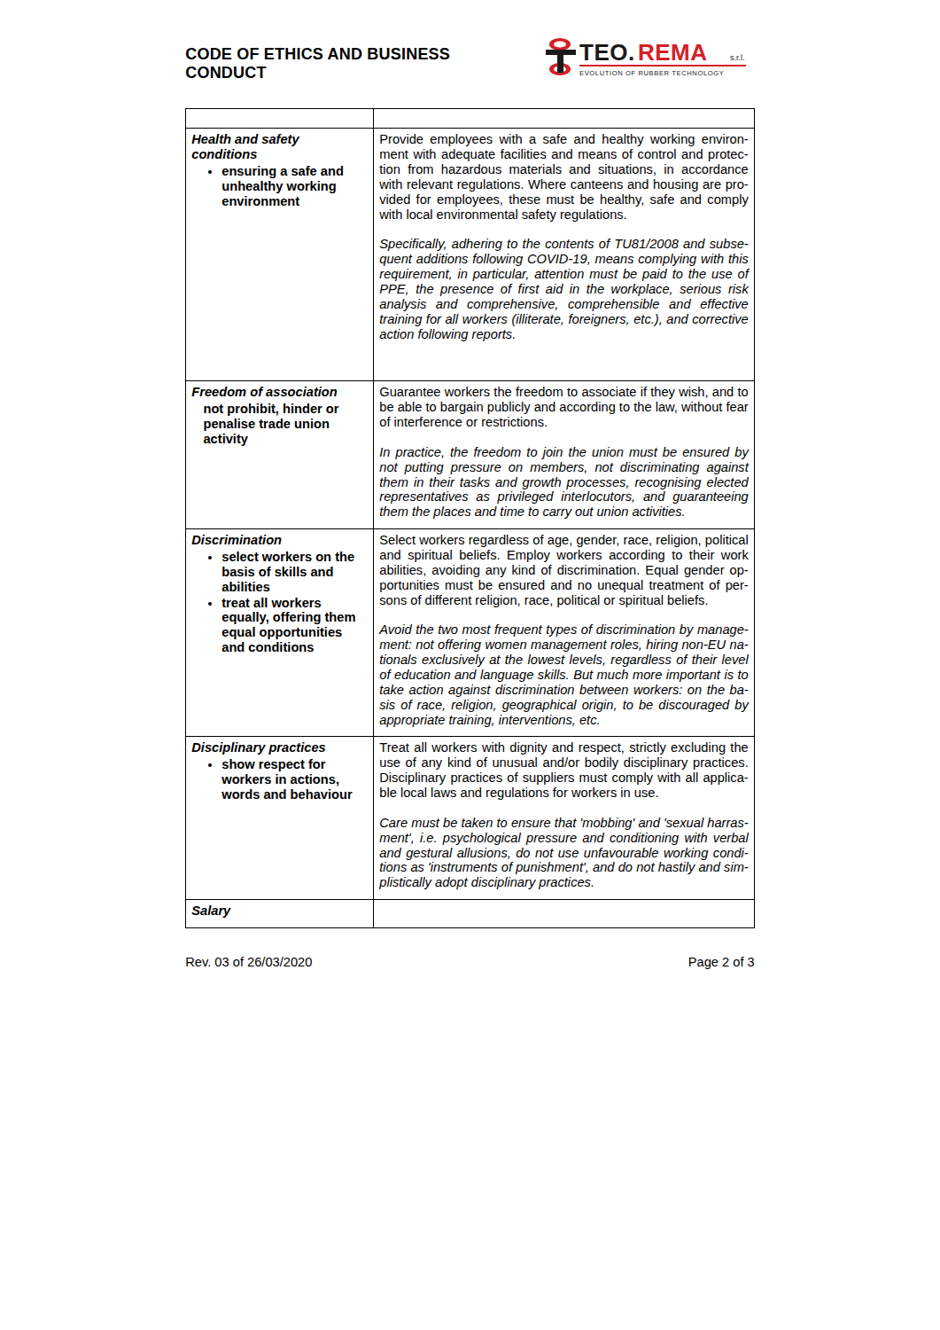CODE OF ETHICS AND BUSINESS CONDUCT
TEO.REMA s.r.l. — Evolution of Rubber Technology TEO. REMA s.r.l. EVOLUTION OF RUBBER TECHNOLOGY
| Health and safety conditions ensuring a safe and unhealthy working environment | Provide employees with a safe and healthy working environment with adequate facilities and means of control and protection from hazardous materials and situations, in accordance with relevant regulations. Where canteens and housing are provided for employees, these must be healthy, safe and comply with local environmental safety regulations. Specifically, adhering to the contents of TU81/2008 and subsequent additions following COVID-19, means complying with this requirement, in particular, attention must be paid to the use of PPE, the presence of first aid in the workplace, serious risk analysis and comprehensive, comprehensible and effective training for all workers (illiterate, foreigners, etc.), and corrective action following reports. |
| Freedom of association not prohibit, hinder or penalise trade union activity | Guarantee workers the freedom to associate if they wish, and to be able to bargain publicly and according to the law, without fear of interference or restrictions. In practice, the freedom to join the union must be ensured by not putting pressure on members, not discriminating against them in their tasks and growth processes, recognising elected representatives as privileged interlocutors, and guaranteeing them the places and time to carry out union activities. |
| Discrimination select workers on the basis of skills and abilities treat all workers equally, offering them equal opportunities and conditions | Select workers regardless of age, gender, race, religion, political and spiritual beliefs. Employ workers according to their work abilities, avoiding any kind of discrimination. Equal gender opportunities must be ensured and no unequal treatment of persons of different religion, race, political or spiritual beliefs. Avoid the two most frequent types of discrimination by management: not offering women management roles, hiring non-EU nationals exclusively at the lowest levels, regardless of their level of education and language skills. But much more important is to take action against discrimination between workers: on the basis of race, religion, geographical origin, to be discouraged by appropriate training, interventions, etc. |
| Disciplinary practices show respect for workers in actions, words and behaviour | Treat all workers with dignity and respect, strictly excluding the use of any kind of unusual and/or bodily disciplinary practices. Disciplinary practices of suppliers must comply with all applicable local laws and regulations for workers in use. Care must be taken to ensure that 'mobbing' and 'sexual harrasment', i.e. psychological pressure and conditioning with verbal and gestural allusions, do not use unfavourable working conditions as 'instruments of punishment', and do not hastily and simplistically adopt disciplinary practices. |
| Salary | |
Rev. 03 of 26/03/2020 Page 2 of 3